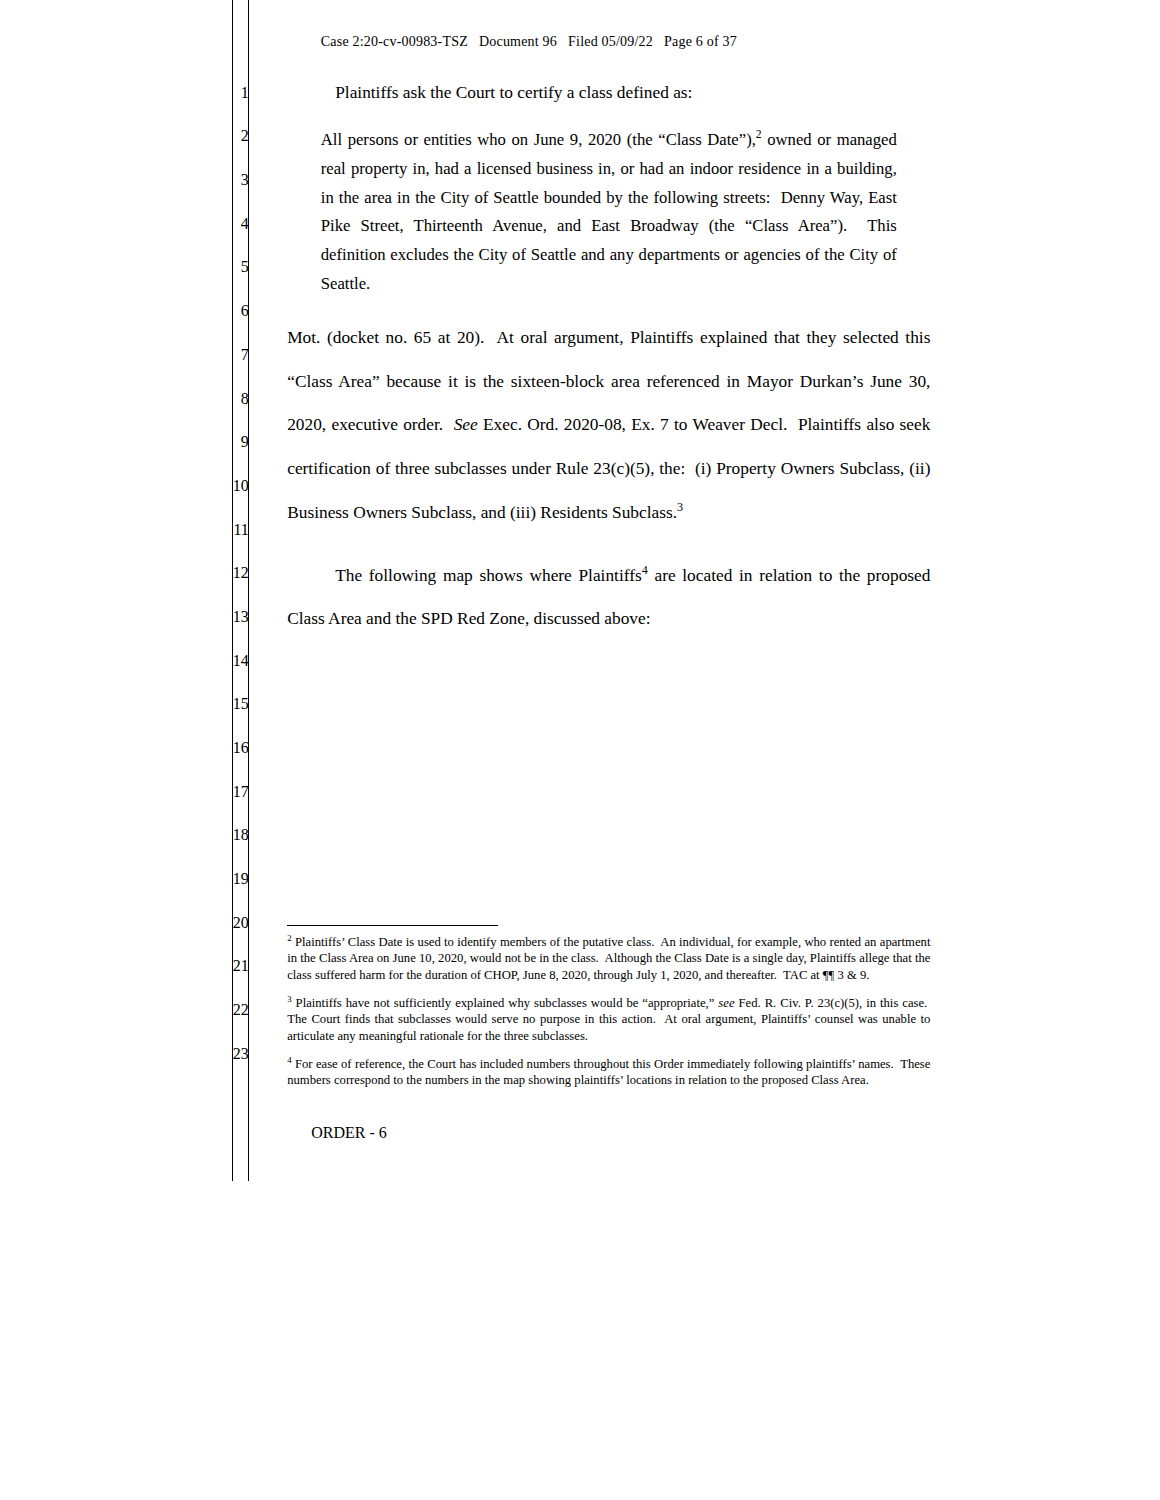Case 2:20-cv-00983-TSZ Document 96 Filed 05/09/22 Page 6 of 37
1
2
3
4
5
6
7
8
9
10
11
12
13
14
15
16
17
18
19
20
21
22
23
Plaintiffs ask the Court to certify a class defined as:
All persons or entities who on June 9, 2020 (the “Class Date”),2 owned or managed real property in, had a licensed business in, or had an indoor residence in a building, in the area in the City of Seattle bounded by the following streets: Denny Way, East Pike Street, Thirteenth Avenue, and East Broadway (the “Class Area”). This definition excludes the City of Seattle and any departments or agencies of the City of Seattle.
Mot. (docket no. 65 at 20). At oral argument, Plaintiffs explained that they selected this “Class Area” because it is the sixteen-block area referenced in Mayor Durkan’s June 30, 2020, executive order. See Exec. Ord. 2020-08, Ex. 7 to Weaver Decl. Plaintiffs also seek certification of three subclasses under Rule 23(c)(5), the: (i) Property Owners Subclass, (ii) Business Owners Subclass, and (iii) Residents Subclass.3
The following map shows where Plaintiffs4 are located in relation to the proposed Class Area and the SPD Red Zone, discussed above:
2 Plaintiffs’ Class Date is used to identify members of the putative class. An individual, for example, who rented an apartment in the Class Area on June 10, 2020, would not be in the class. Although the Class Date is a single day, Plaintiffs allege that the class suffered harm for the duration of CHOP, June 8, 2020, through July 1, 2020, and thereafter. TAC at ¶¶ 3 & 9.
3 Plaintiffs have not sufficiently explained why subclasses would be “appropriate,” see Fed. R. Civ. P. 23(c)(5), in this case. The Court finds that subclasses would serve no purpose in this action. At oral argument, Plaintiffs’ counsel was unable to articulate any meaningful rationale for the three subclasses.
4 For ease of reference, the Court has included numbers throughout this Order immediately following plaintiffs’ names. These numbers correspond to the numbers in the map showing plaintiffs’ locations in relation to the proposed Class Area.
ORDER - 6